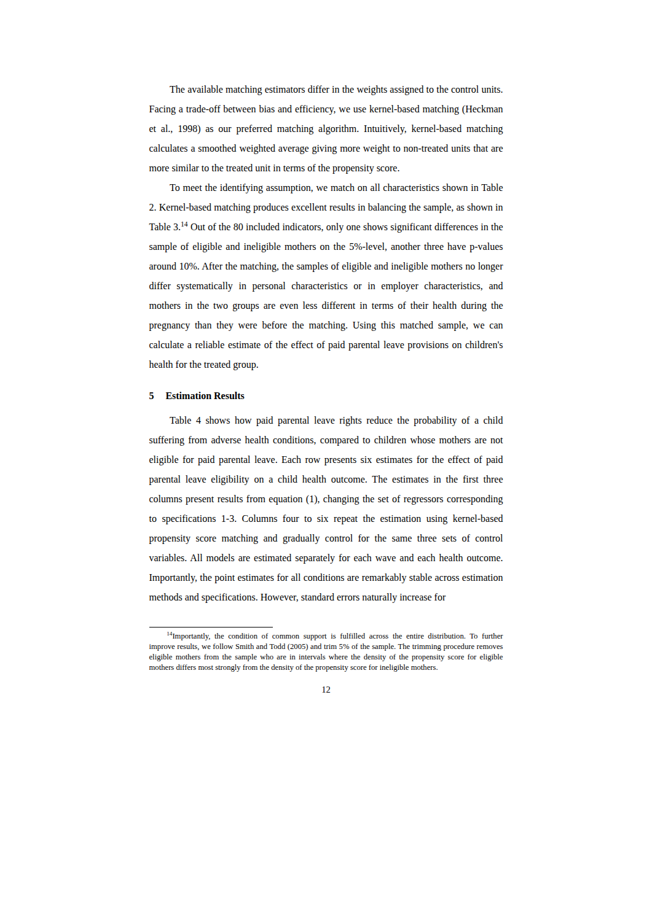The available matching estimators differ in the weights assigned to the control units. Facing a trade-off between bias and efficiency, we use kernel-based matching (Heckman et al., 1998) as our preferred matching algorithm. Intuitively, kernel-based matching calculates a smoothed weighted average giving more weight to non-treated units that are more similar to the treated unit in terms of the propensity score.
To meet the identifying assumption, we match on all characteristics shown in Table 2. Kernel-based matching produces excellent results in balancing the sample, as shown in Table 3.14 Out of the 80 included indicators, only one shows significant differences in the sample of eligible and ineligible mothers on the 5%-level, another three have p-values around 10%. After the matching, the samples of eligible and ineligible mothers no longer differ systematically in personal characteristics or in employer characteristics, and mothers in the two groups are even less different in terms of their health during the pregnancy than they were before the matching. Using this matched sample, we can calculate a reliable estimate of the effect of paid parental leave provisions on children's health for the treated group.
5 Estimation Results
Table 4 shows how paid parental leave rights reduce the probability of a child suffering from adverse health conditions, compared to children whose mothers are not eligible for paid parental leave. Each row presents six estimates for the effect of paid parental leave eligibility on a child health outcome. The estimates in the first three columns present results from equation (1), changing the set of regressors corresponding to specifications 1-3. Columns four to six repeat the estimation using kernel-based propensity score matching and gradually control for the same three sets of control variables. All models are estimated separately for each wave and each health outcome. Importantly, the point estimates for all conditions are remarkably stable across estimation methods and specifications. However, standard errors naturally increase for
14Importantly, the condition of common support is fulfilled across the entire distribution. To further improve results, we follow Smith and Todd (2005) and trim 5% of the sample. The trimming procedure removes eligible mothers from the sample who are in intervals where the density of the propensity score for eligible mothers differs most strongly from the density of the propensity score for ineligible mothers.
12